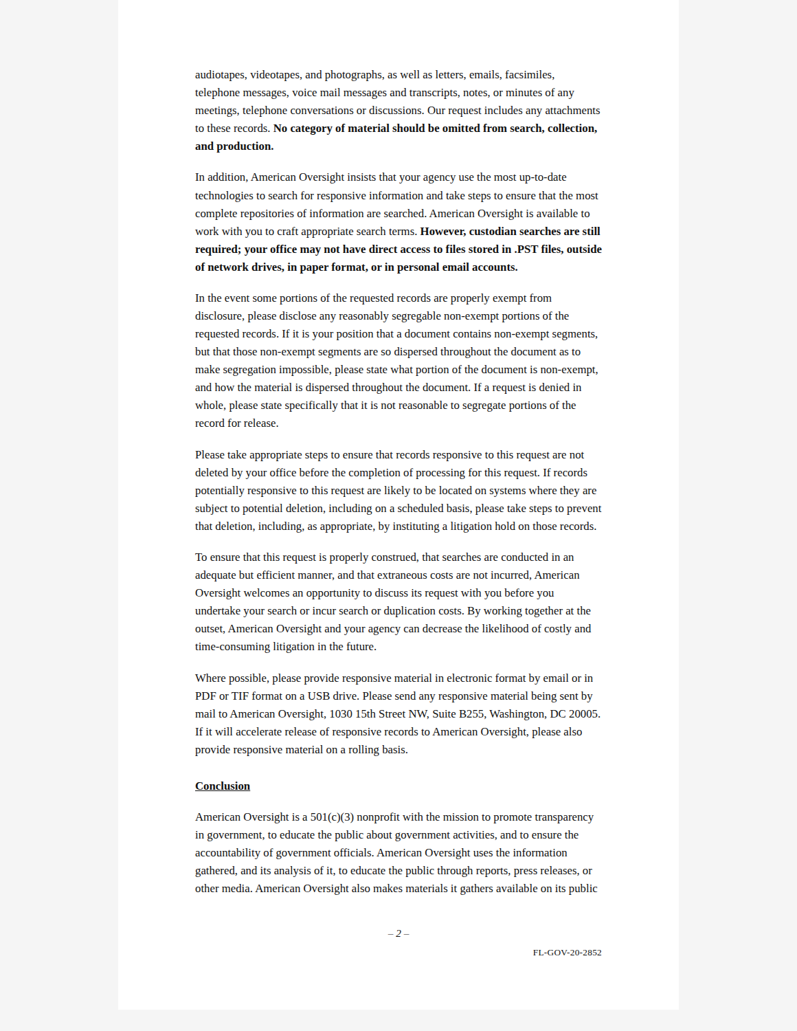audiotapes, videotapes, and photographs, as well as letters, emails, facsimiles, telephone messages, voice mail messages and transcripts, notes, or minutes of any meetings, telephone conversations or discussions. Our request includes any attachments to these records. No category of material should be omitted from search, collection, and production.
In addition, American Oversight insists that your agency use the most up-to-date technologies to search for responsive information and take steps to ensure that the most complete repositories of information are searched. American Oversight is available to work with you to craft appropriate search terms. However, custodian searches are still required; your office may not have direct access to files stored in .PST files, outside of network drives, in paper format, or in personal email accounts.
In the event some portions of the requested records are properly exempt from disclosure, please disclose any reasonably segregable non-exempt portions of the requested records. If it is your position that a document contains non-exempt segments, but that those non-exempt segments are so dispersed throughout the document as to make segregation impossible, please state what portion of the document is non-exempt, and how the material is dispersed throughout the document. If a request is denied in whole, please state specifically that it is not reasonable to segregate portions of the record for release.
Please take appropriate steps to ensure that records responsive to this request are not deleted by your office before the completion of processing for this request. If records potentially responsive to this request are likely to be located on systems where they are subject to potential deletion, including on a scheduled basis, please take steps to prevent that deletion, including, as appropriate, by instituting a litigation hold on those records.
To ensure that this request is properly construed, that searches are conducted in an adequate but efficient manner, and that extraneous costs are not incurred, American Oversight welcomes an opportunity to discuss its request with you before you undertake your search or incur search or duplication costs. By working together at the outset, American Oversight and your agency can decrease the likelihood of costly and time-consuming litigation in the future.
Where possible, please provide responsive material in electronic format by email or in PDF or TIF format on a USB drive. Please send any responsive material being sent by mail to American Oversight, 1030 15th Street NW, Suite B255, Washington, DC 20005. If it will accelerate release of responsive records to American Oversight, please also provide responsive material on a rolling basis.
Conclusion
American Oversight is a 501(c)(3) nonprofit with the mission to promote transparency in government, to educate the public about government activities, and to ensure the accountability of government officials. American Oversight uses the information gathered, and its analysis of it, to educate the public through reports, press releases, or other media. American Oversight also makes materials it gathers available on its public
– 2 – FL-GOV-20-2852